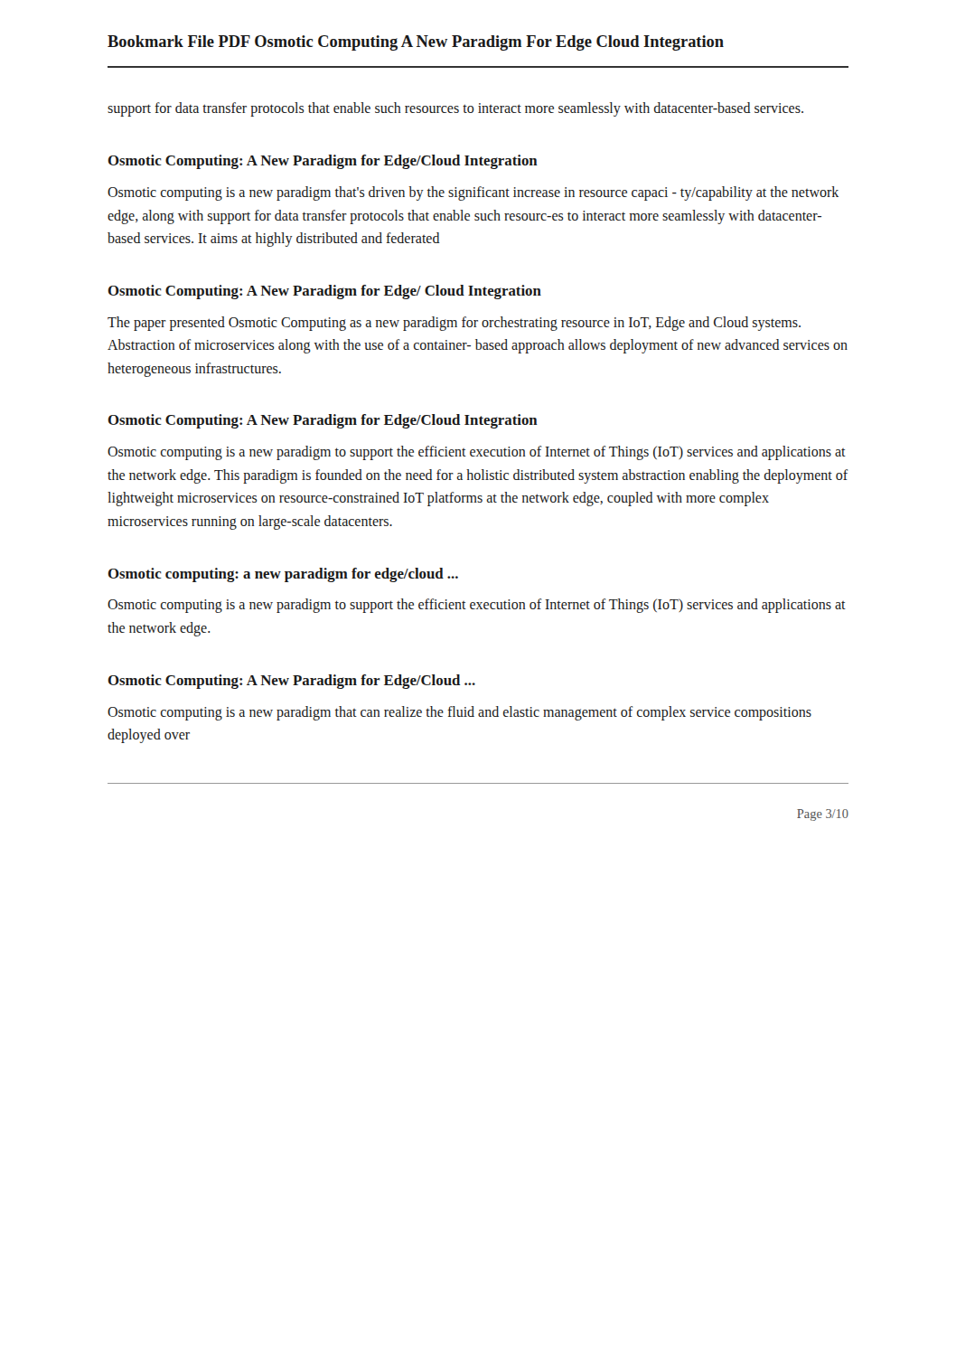Bookmark File PDF Osmotic Computing A New Paradigm For Edge Cloud Integration
support for data transfer protocols that enable such resources to interact more seamlessly with datacenter-based services.
Osmotic Computing: A New Paradigm for Edge/Cloud Integration
Osmotic computing is a new paradigm that's driven by the significant increase in resource capaci - ty/capability at the network edge, along with support for data transfer protocols that enable such resourc-es to interact more seamlessly with datacenter-based services. It aims at highly distributed and federated
Osmotic Computing: A New Paradigm for Edge/ Cloud Integration
The paper presented Osmotic Computing as a new paradigm for orchestrating resource in IoT, Edge and Cloud systems. Abstraction of microservices along with the use of a container- based approach allows deployment of new advanced services on heterogeneous infrastructures.
Osmotic Computing: A New Paradigm for Edge/Cloud Integration
Osmotic computing is a new paradigm to support the efficient execution of Internet of Things (IoT) services and applications at the network edge. This paradigm is founded on the need for a holistic distributed system abstraction enabling the deployment of lightweight microservices on resource-constrained IoT platforms at the network edge, coupled with more complex microservices running on large-scale datacenters.
Osmotic computing: a new paradigm for edge/cloud ...
Osmotic computing is a new paradigm to support the efficient execution of Internet of Things (IoT) services and applications at the network edge.
Osmotic Computing: A New Paradigm for Edge/Cloud ...
Osmotic computing is a new paradigm that can realize the fluid and elastic management of complex service compositions deployed over
Page 3/10